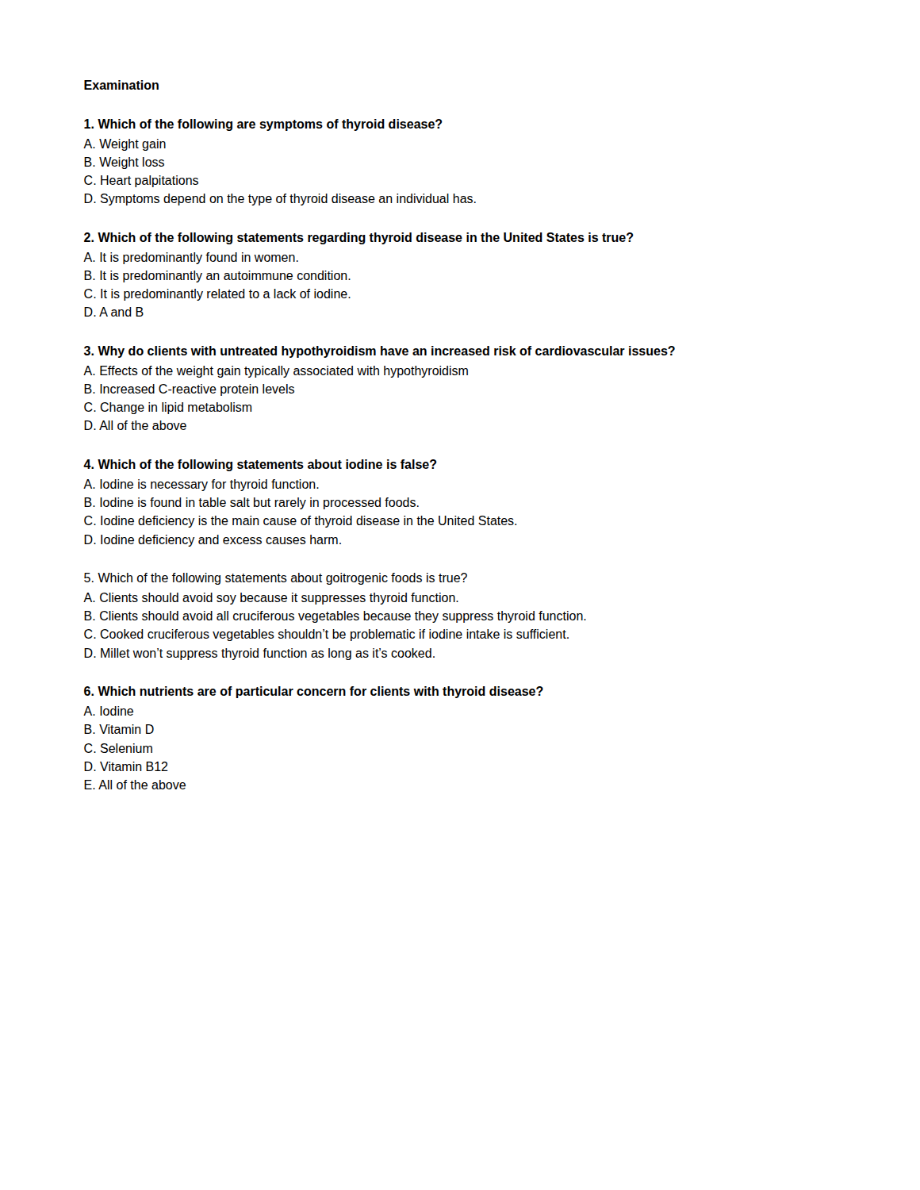Examination
1. Which of the following are symptoms of thyroid disease?
A. Weight gain
B. Weight loss
C. Heart palpitations
D. Symptoms depend on the type of thyroid disease an individual has.
2. Which of the following statements regarding thyroid disease in the United States is true?
A. It is predominantly found in women.
B. It is predominantly an autoimmune condition.
C. It is predominantly related to a lack of iodine.
D. A and B
3. Why do clients with untreated hypothyroidism have an increased risk of cardiovascular issues?
A. Effects of the weight gain typically associated with hypothyroidism
B. Increased C-reactive protein levels
C. Change in lipid metabolism
D. All of the above
4. Which of the following statements about iodine is false?
A. Iodine is necessary for thyroid function.
B. Iodine is found in table salt but rarely in processed foods.
C. Iodine deficiency is the main cause of thyroid disease in the United States.
D. Iodine deficiency and excess causes harm.
5. Which of the following statements about goitrogenic foods is true?
A. Clients should avoid soy because it suppresses thyroid function.
B. Clients should avoid all cruciferous vegetables because they suppress thyroid function.
C. Cooked cruciferous vegetables shouldn’t be problematic if iodine intake is sufficient.
D. Millet won’t suppress thyroid function as long as it’s cooked.
6. Which nutrients are of particular concern for clients with thyroid disease?
A. Iodine
B. Vitamin D
C. Selenium
D. Vitamin B12
E. All of the above